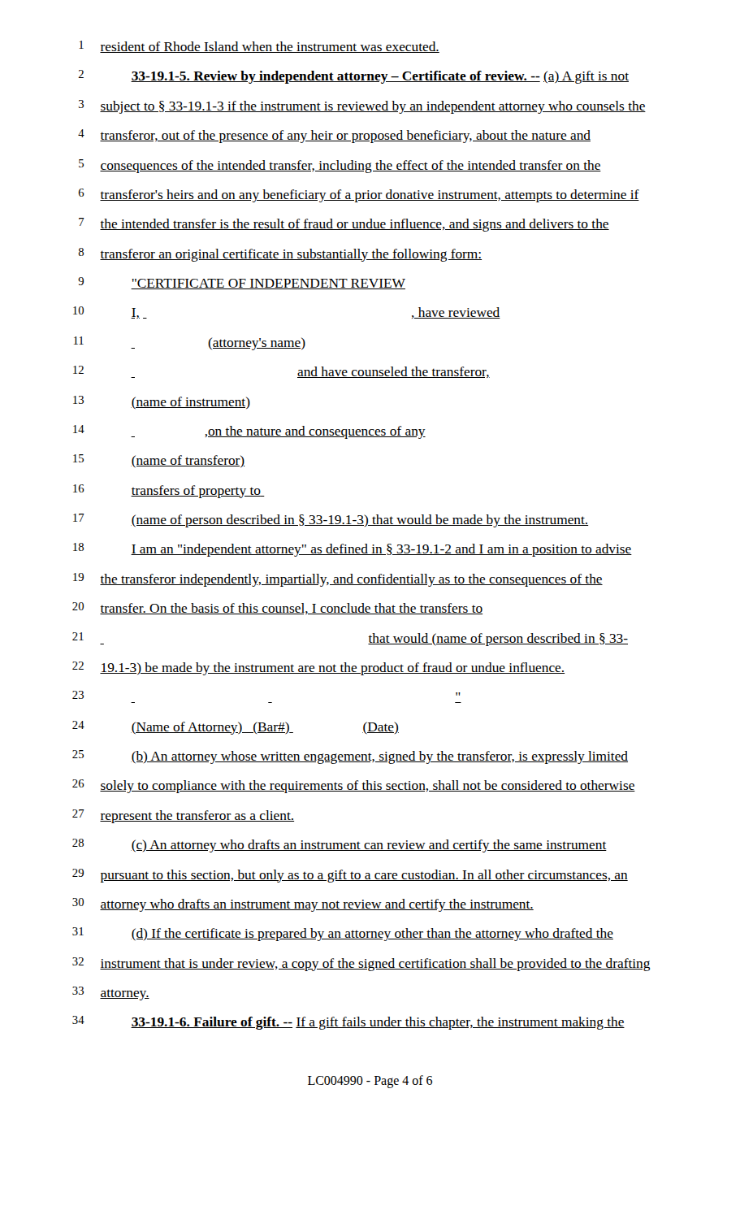resident of Rhode Island when the instrument was executed.
33-19.1-5. Review by independent attorney – Certificate of review. -- (a) A gift is not
subject to § 33-19.1-3 if the instrument is reviewed by an independent attorney who counsels the
transferor, out of the presence of any heir or proposed beneficiary, about the nature and
consequences of the intended transfer, including the effect of the intended transfer on the
transferor's heirs and on any beneficiary of a prior donative instrument, attempts to determine if
the intended transfer is the result of fraud or undue influence, and signs and delivers to the
transferor an original certificate in substantially the following form:
"CERTIFICATE OF INDEPENDENT REVIEW
I, , have reviewed
(attorney's name)
and have counseled the transferor,
(name of instrument)
,on the nature and consequences of any
(name of transferor)
transfers of property to
(name of person described in § 33-19.1-3) that would be made by the instrument.
I am an "independent attorney" as defined in § 33-19.1-2 and I am in a position to advise
the transferor independently, impartially, and confidentially as to the consequences of the
transfer. On the basis of this counsel, I conclude that the transfers to
that would (name of person described in § 33-
19.1-3) be made by the instrument are not the product of fraud or undue influence.
"
(Name of Attorney) (Bar#) (Date)
(b) An attorney whose written engagement, signed by the transferor, is expressly limited
solely to compliance with the requirements of this section, shall not be considered to otherwise
represent the transferor as a client.
(c) An attorney who drafts an instrument can review and certify the same instrument
pursuant to this section, but only as to a gift to a care custodian. In all other circumstances, an
attorney who drafts an instrument may not review and certify the instrument.
(d) If the certificate is prepared by an attorney other than the attorney who drafted the
instrument that is under review, a copy of the signed certification shall be provided to the drafting
attorney.
33-19.1-6. Failure of gift. -- If a gift fails under this chapter, the instrument making the
LC004990 - Page 4 of 6